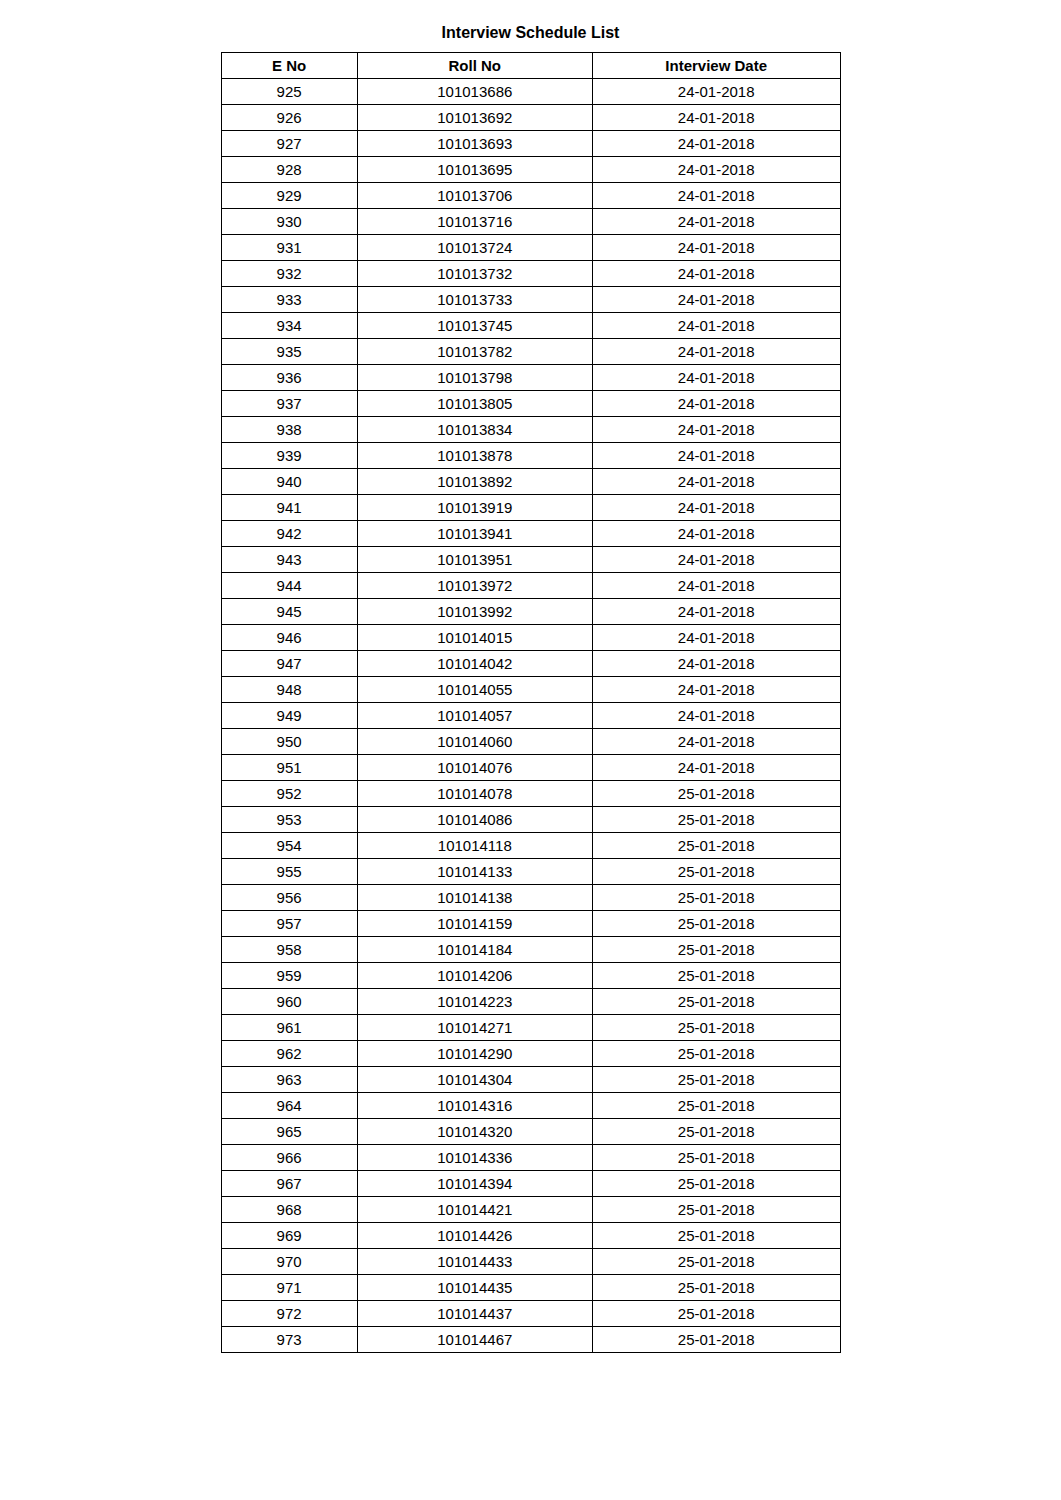Interview Schedule List
| E No | Roll No | Interview Date |
| --- | --- | --- |
| 925 | 101013686 | 24-01-2018 |
| 926 | 101013692 | 24-01-2018 |
| 927 | 101013693 | 24-01-2018 |
| 928 | 101013695 | 24-01-2018 |
| 929 | 101013706 | 24-01-2018 |
| 930 | 101013716 | 24-01-2018 |
| 931 | 101013724 | 24-01-2018 |
| 932 | 101013732 | 24-01-2018 |
| 933 | 101013733 | 24-01-2018 |
| 934 | 101013745 | 24-01-2018 |
| 935 | 101013782 | 24-01-2018 |
| 936 | 101013798 | 24-01-2018 |
| 937 | 101013805 | 24-01-2018 |
| 938 | 101013834 | 24-01-2018 |
| 939 | 101013878 | 24-01-2018 |
| 940 | 101013892 | 24-01-2018 |
| 941 | 101013919 | 24-01-2018 |
| 942 | 101013941 | 24-01-2018 |
| 943 | 101013951 | 24-01-2018 |
| 944 | 101013972 | 24-01-2018 |
| 945 | 101013992 | 24-01-2018 |
| 946 | 101014015 | 24-01-2018 |
| 947 | 101014042 | 24-01-2018 |
| 948 | 101014055 | 24-01-2018 |
| 949 | 101014057 | 24-01-2018 |
| 950 | 101014060 | 24-01-2018 |
| 951 | 101014076 | 24-01-2018 |
| 952 | 101014078 | 25-01-2018 |
| 953 | 101014086 | 25-01-2018 |
| 954 | 101014118 | 25-01-2018 |
| 955 | 101014133 | 25-01-2018 |
| 956 | 101014138 | 25-01-2018 |
| 957 | 101014159 | 25-01-2018 |
| 958 | 101014184 | 25-01-2018 |
| 959 | 101014206 | 25-01-2018 |
| 960 | 101014223 | 25-01-2018 |
| 961 | 101014271 | 25-01-2018 |
| 962 | 101014290 | 25-01-2018 |
| 963 | 101014304 | 25-01-2018 |
| 964 | 101014316 | 25-01-2018 |
| 965 | 101014320 | 25-01-2018 |
| 966 | 101014336 | 25-01-2018 |
| 967 | 101014394 | 25-01-2018 |
| 968 | 101014421 | 25-01-2018 |
| 969 | 101014426 | 25-01-2018 |
| 970 | 101014433 | 25-01-2018 |
| 971 | 101014435 | 25-01-2018 |
| 972 | 101014437 | 25-01-2018 |
| 973 | 101014467 | 25-01-2018 |